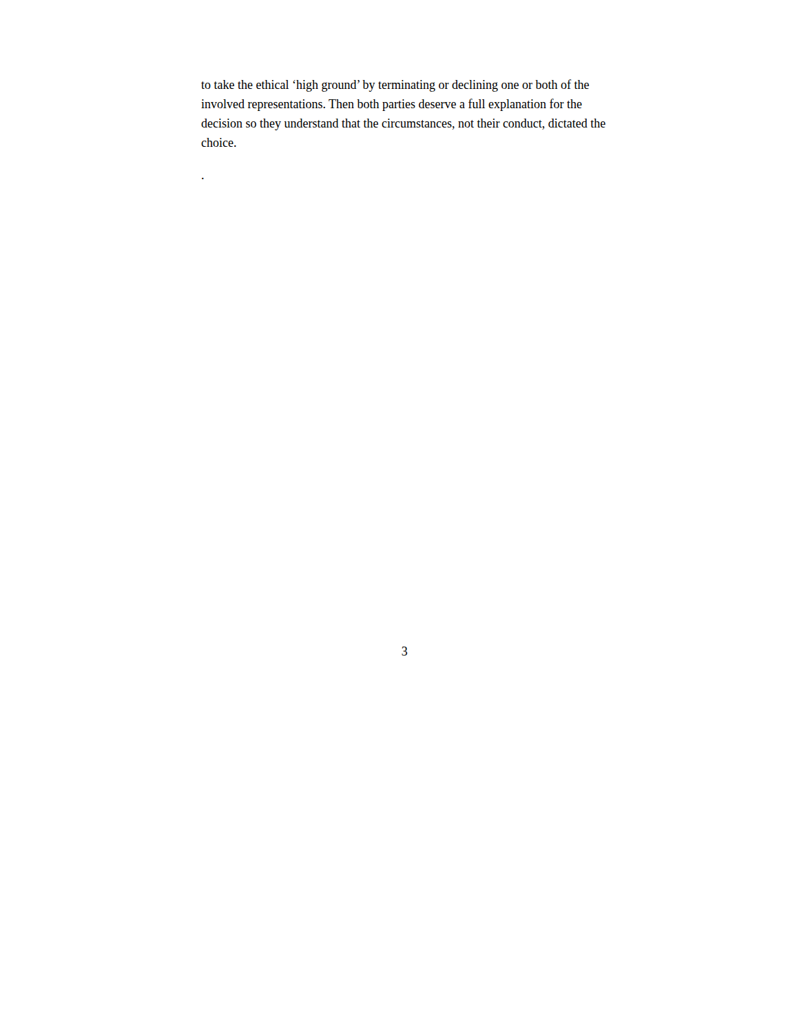to take the ethical ‘high ground’ by terminating or declining one or both of the involved representations. Then both parties deserve a full explanation for the decision so they understand that the circumstances, not their conduct, dictated the choice.
.
3